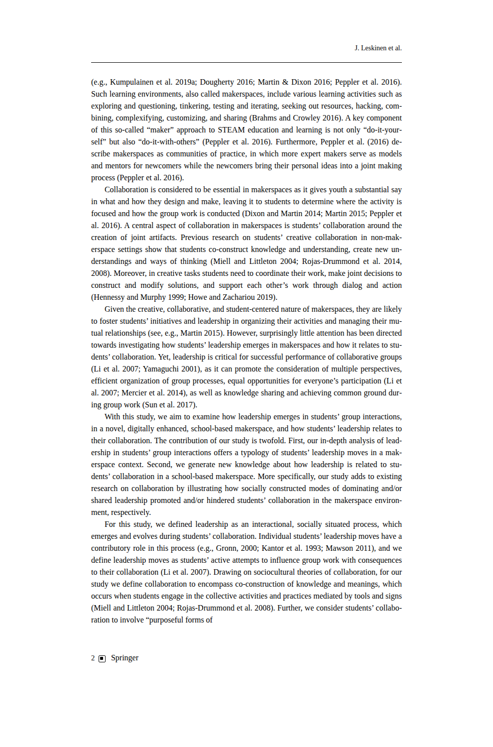J. Leskinen et al.
(e.g., Kumpulainen et al. 2019a; Dougherty 2016; Martin & Dixon 2016; Peppler et al. 2016). Such learning environments, also called makerspaces, include various learning activities such as exploring and questioning, tinkering, testing and iterating, seeking out resources, hacking, combining, complexifying, customizing, and sharing (Brahms and Crowley 2016). A key component of this so-called “maker” approach to STEAM education and learning is not only “do-it-yourself” but also “do-it-with-others” (Peppler et al. 2016). Furthermore, Peppler et al. (2016) describe makerspaces as communities of practice, in which more expert makers serve as models and mentors for newcomers while the newcomers bring their personal ideas into a joint making process (Peppler et al. 2016).
Collaboration is considered to be essential in makerspaces as it gives youth a substantial say in what and how they design and make, leaving it to students to determine where the activity is focused and how the group work is conducted (Dixon and Martin 2014; Martin 2015; Peppler et al. 2016). A central aspect of collaboration in makerspaces is students’ collaboration around the creation of joint artifacts. Previous research on students’ creative collaboration in non-makerspace settings show that students co-construct knowledge and understanding, create new understandings and ways of thinking (Miell and Littleton 2004; Rojas-Drummond et al. 2014, 2008). Moreover, in creative tasks students need to coordinate their work, make joint decisions to construct and modify solutions, and support each other’s work through dialog and action (Hennessy and Murphy 1999; Howe and Zachariou 2019).
Given the creative, collaborative, and student-centered nature of makerspaces, they are likely to foster students’ initiatives and leadership in organizing their activities and managing their mutual relationships (see, e.g., Martin 2015). However, surprisingly little attention has been directed towards investigating how students’ leadership emerges in makerspaces and how it relates to students’ collaboration. Yet, leadership is critical for successful performance of collaborative groups (Li et al. 2007; Yamaguchi 2001), as it can promote the consideration of multiple perspectives, efficient organization of group processes, equal opportunities for everyone’s participation (Li et al. 2007; Mercier et al. 2014), as well as knowledge sharing and achieving common ground during group work (Sun et al. 2017).
With this study, we aim to examine how leadership emerges in students’ group interactions, in a novel, digitally enhanced, school-based makerspace, and how students’ leadership relates to their collaboration. The contribution of our study is twofold. First, our in-depth analysis of leadership in students’ group interactions offers a typology of students’ leadership moves in a makerspace context. Second, we generate new knowledge about how leadership is related to students’ collaboration in a school-based makerspace. More specifically, our study adds to existing research on collaboration by illustrating how socially constructed modes of dominating and/or shared leadership promoted and/or hindered students’ collaboration in the makerspace environment, respectively.
For this study, we defined leadership as an interactional, socially situated process, which emerges and evolves during students’ collaboration. Individual students’ leadership moves have a contributory role in this process (e.g., Gronn, 2000; Kantor et al. 1993; Mawson 2011), and we define leadership moves as students’ active attempts to influence group work with consequences to their collaboration (Li et al. 2007). Drawing on sociocultural theories of collaboration, for our study we define collaboration to encompass co-construction of knowledge and meanings, which occurs when students engage in the collective activities and practices mediated by tools and signs (Miell and Littleton 2004; Rojas-Drummond et al. 2008). Further, we consider students’ collaboration to involve “purposeful forms of
2 Springer